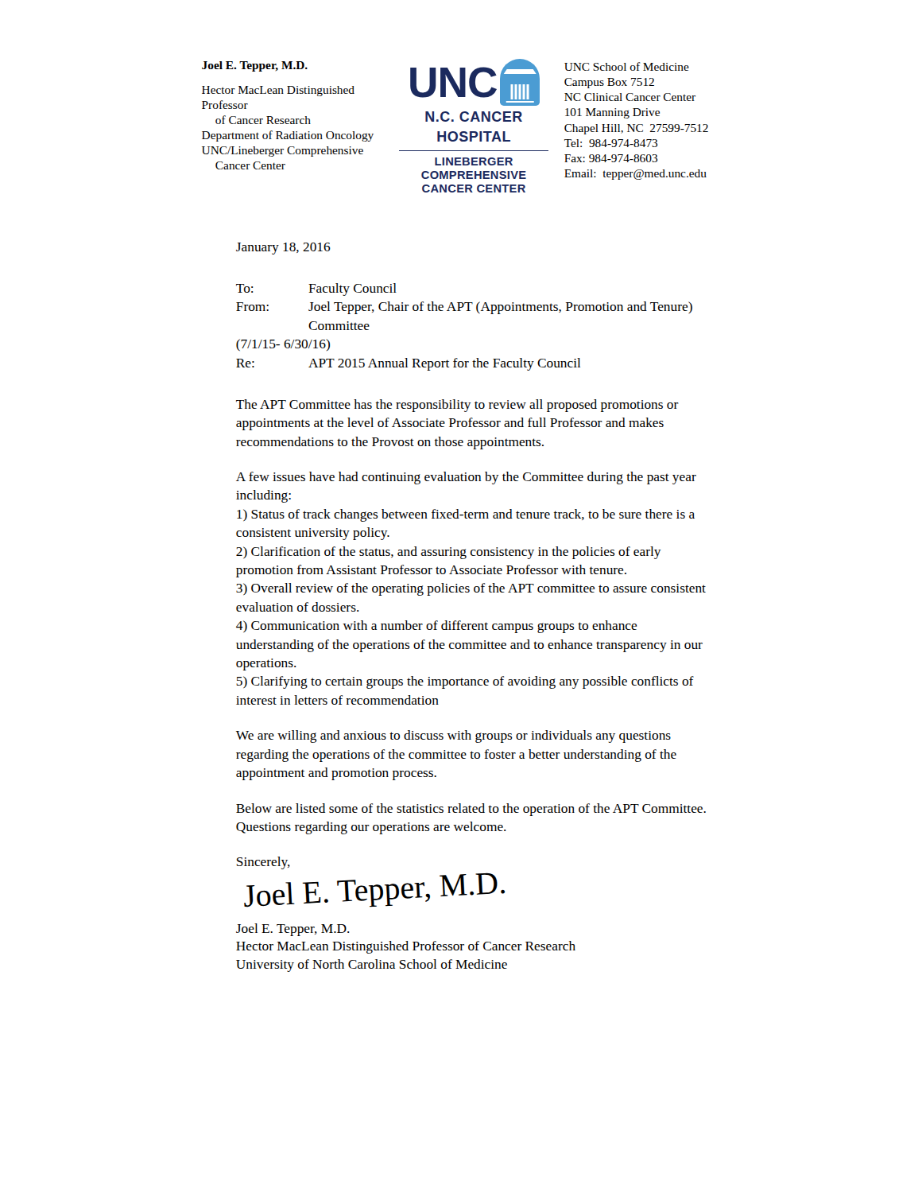Joel E. Tepper, M.D.
Hector MacLean Distinguished Professor
of Cancer Research
Department of Radiation Oncology
UNC/Lineberger Comprehensive
Cancer Center
UNC
N.C. CANCER HOSPITAL
LINEBERGER COMPREHENSIVE
CANCER CENTER
UNC School of Medicine
Campus Box 7512
NC Clinical Cancer Center
101 Manning Drive
Chapel Hill, NC 27599-7512
Tel: 984-974-8473
Fax: 984-974-8603
Email: tepper@med.unc.edu
January 18, 2016
| To: | Faculty Council |
| From: | Joel Tepper, Chair of the APT (Appointments, Promotion and Tenure) Committee |
| (7/1/15- 6/30/16) |
| Re: | APT 2015 Annual Report for the Faculty Council |
The APT Committee has the responsibility to review all proposed promotions or appointments at the level of Associate Professor and full Professor and makes recommendations to the Provost on those appointments.
A few issues have had continuing evaluation by the Committee during the past year including:
1) Status of track changes between fixed-term and tenure track, to be sure there is a consistent university policy.
2) Clarification of the status, and assuring consistency in the policies of early promotion from Assistant Professor to Associate Professor with tenure.
3) Overall review of the operating policies of the APT committee to assure consistent evaluation of dossiers.
4) Communication with a number of different campus groups to enhance understanding of the operations of the committee and to enhance transparency in our operations.
5) Clarifying to certain groups the importance of avoiding any possible conflicts of interest in letters of recommendation
We are willing and anxious to discuss with groups or individuals any questions regarding the operations of the committee to foster a better understanding of the appointment and promotion process.
Below are listed some of the statistics related to the operation of the APT Committee. Questions regarding our operations are welcome.
Sincerely,
Joel E. Tepper, M.D.
Joel E. Tepper, M.D.
Hector MacLean Distinguished Professor of Cancer Research
University of North Carolina School of Medicine